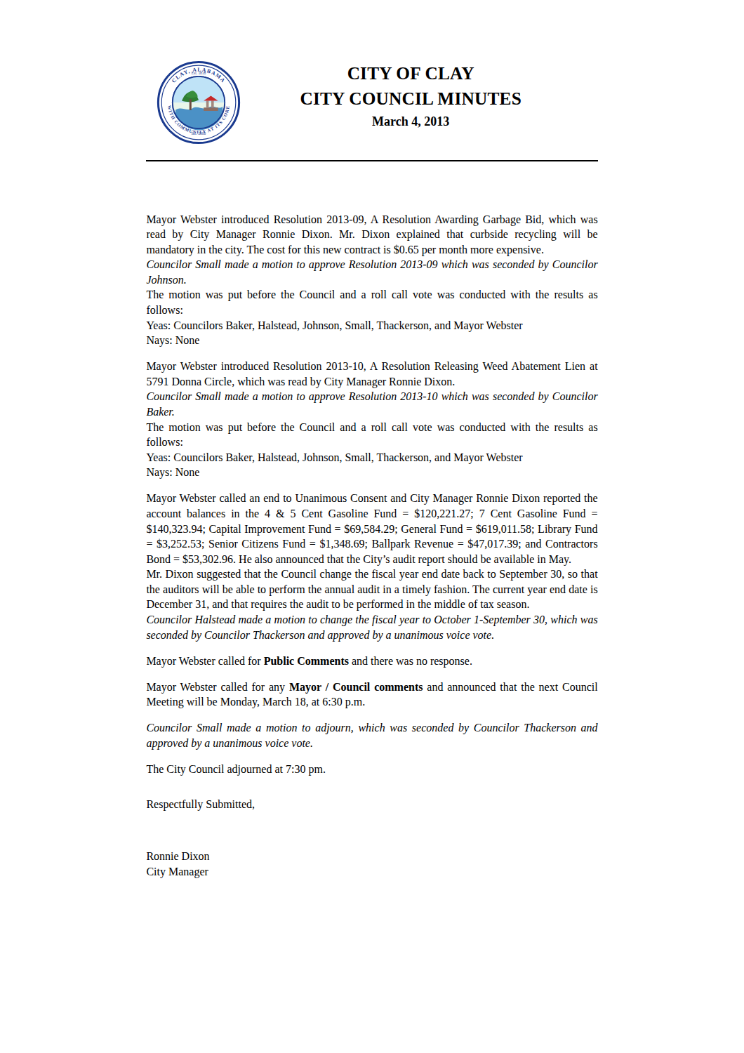CLAY, ALABAMA WITH COMMUNITY AT ITS CORE Est. 1818 Inc. 2000
CITY OF CLAY
CITY COUNCIL MINUTES
March 4, 2013
Mayor Webster introduced Resolution 2013-09, A Resolution Awarding Garbage Bid, which was read by City Manager Ronnie Dixon. Mr. Dixon explained that curbside recycling will be mandatory in the city. The cost for this new contract is $0.65 per month more expensive.
Councilor Small made a motion to approve Resolution 2013-09 which was seconded by Councilor Johnson.
The motion was put before the Council and a roll call vote was conducted with the results as follows:
Yeas: Councilors Baker, Halstead, Johnson, Small, Thackerson, and Mayor Webster
Nays: None
Mayor Webster introduced Resolution 2013-10, A Resolution Releasing Weed Abatement Lien at 5791 Donna Circle, which was read by City Manager Ronnie Dixon.
Councilor Small made a motion to approve Resolution 2013-10 which was seconded by Councilor Baker.
The motion was put before the Council and a roll call vote was conducted with the results as follows:
Yeas: Councilors Baker, Halstead, Johnson, Small, Thackerson, and Mayor Webster
Nays: None
Mayor Webster called an end to Unanimous Consent and City Manager Ronnie Dixon reported the account balances in the 4 & 5 Cent Gasoline Fund = $120,221.27; 7 Cent Gasoline Fund = $140,323.94; Capital Improvement Fund = $69,584.29; General Fund = $619,011.58; Library Fund = $3,252.53; Senior Citizens Fund = $1,348.69; Ballpark Revenue = $47,017.39; and Contractors Bond = $53,302.96. He also announced that the City’s audit report should be available in May.
Mr. Dixon suggested that the Council change the fiscal year end date back to September 30, so that the auditors will be able to perform the annual audit in a timely fashion. The current year end date is December 31, and that requires the audit to be performed in the middle of tax season.
Councilor Halstead made a motion to change the fiscal year to October 1-September 30, which was seconded by Councilor Thackerson and approved by a unanimous voice vote.
Mayor Webster called for Public Comments and there was no response.
Mayor Webster called for any Mayor / Council comments and announced that the next Council Meeting will be Monday, March 18, at 6:30 p.m.
Councilor Small made a motion to adjourn, which was seconded by Councilor Thackerson and approved by a unanimous voice vote.
The City Council adjourned at 7:30 pm.
Respectfully Submitted,
Ronnie Dixon
City Manager